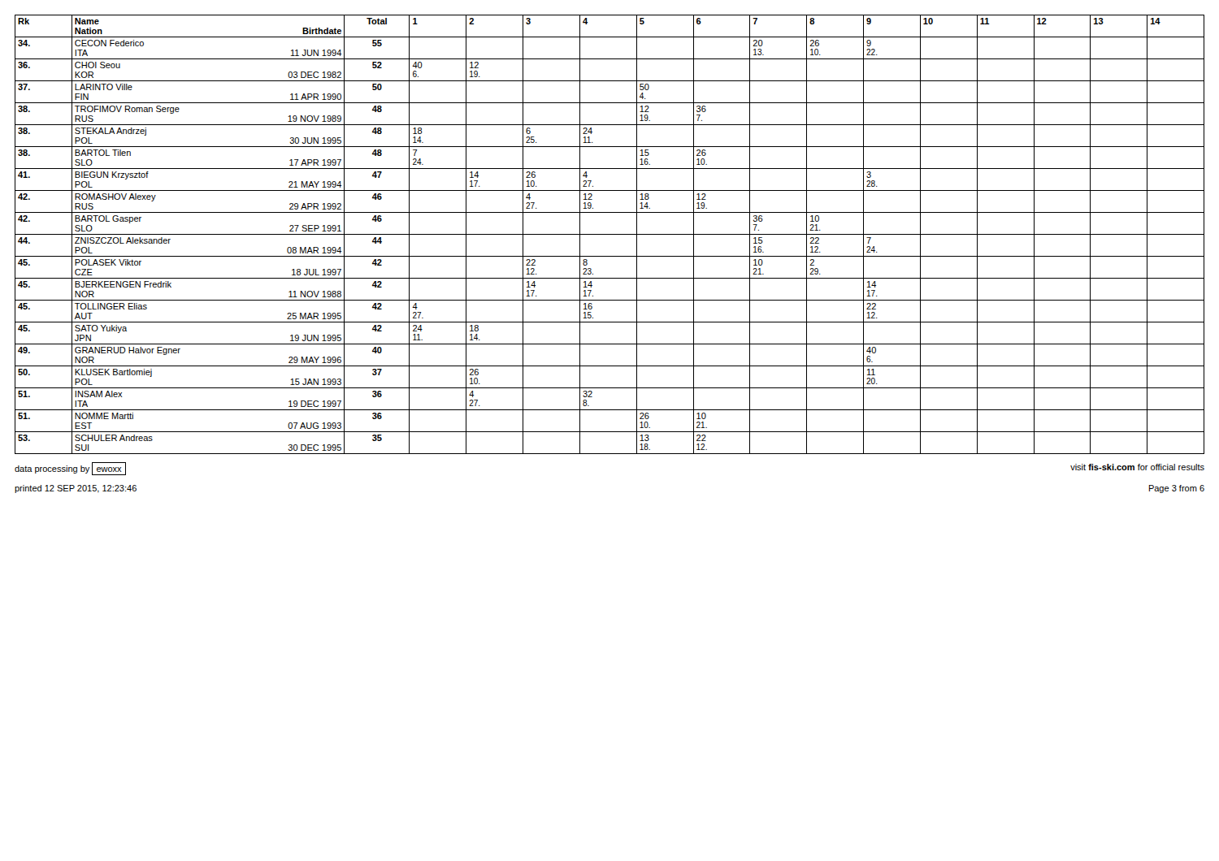| Rk | Name Nation Birthdate | Total | 1 | 2 | 3 | 4 | 5 | 6 | 7 | 8 | 9 | 10 | 11 | 12 | 13 | 14 |
| --- | --- | --- | --- | --- | --- | --- | --- | --- | --- | --- | --- | --- | --- | --- | --- | --- |
| 34. | CECON Federico ITA 11 JUN 1994 | 55 | | | | | | | 20 13. | 26 10. | 9 22. | | | | | |
| 36. | CHOI Seou KOR 03 DEC 1982 | 52 | 40 6. | 12 19. | | | | | | | | | | | | |
| 37. | LARINTO Ville FIN 11 APR 1990 | 50 | | | | | 50 4. | | | | | | | | | |
| 38. | TROFIMOV Roman Serge RUS 19 NOV 1989 | 48 | | | | | 12 19. | 36 7. | | | | | | | | |
| 38. | STEKALA Andrzej POL 30 JUN 1995 | 48 | 18 14. | | 6 25. | 24 11. | | | | | | | | | | |
| 38. | BARTOL Tilen SLO 17 APR 1997 | 48 | 7 24. | | | | 15 16. | 26 10. | | | | | | | | |
| 41. | BIEGUN Krzysztof POL 21 MAY 1994 | 47 | | 14 17. | 26 10. | 4 27. | | | | | 3 28. | | | | | |
| 42. | ROMASHOV Alexey RUS 29 APR 1992 | 46 | | | 4 27. | 12 19. | 18 14. | 12 19. | | | | | | | | |
| 42. | BARTOL Gasper SLO 27 SEP 1991 | 46 | | | | | | | 36 7. | 10 21. | | | | | | |
| 44. | ZNISZCZOL Aleksander POL 08 MAR 1994 | 44 | | | | | | | 15 16. | 22 12. | 7 24. | | | | | |
| 45. | POLASEK Viktor CZE 18 JUL 1997 | 42 | | | 22 12. | 8 23. | | | 10 21. | 2 29. | | | | | | |
| 45. | BJERKEENGEN Fredrik NOR 11 NOV 1988 | 42 | | | 14 17. | 14 17. | | | | | 14 17. | | | | | |
| 45. | TOLLINGER Elias AUT 25 MAR 1995 | 42 | 4 27. | | | 16 15. | | | | | 22 12. | | | | | |
| 45. | SATO Yukiya JPN 19 JUN 1995 | 42 | 24 11. | 18 14. | | | | | | | | | | | | |
| 49. | GRANERUD Halvor Egner NOR 29 MAY 1996 | 40 | | | | | | | | | 40 6. | | | | | |
| 50. | KLUSEK Bartlomiej POL 15 JAN 1993 | 37 | | 26 10. | | | | | | | 11 20. | | | | | |
| 51. | INSAM Alex ITA 19 DEC 1997 | 36 | | 4 27. | | 32 8. | | | | | | | | | | |
| 51. | NOMME Martti EST 07 AUG 1993 | 36 | | | | | 26 10. | 10 21. | | | | | | | | |
| 53. | SCHULER Andreas SUI 30 DEC 1995 | 35 | | | | | 13 18. | 22 12. | | | | | | | | |
data processing by ewoxx
visit fis-ski.com for official results
printed 12 SEP 2015, 12:23:46
Page 3 from 6